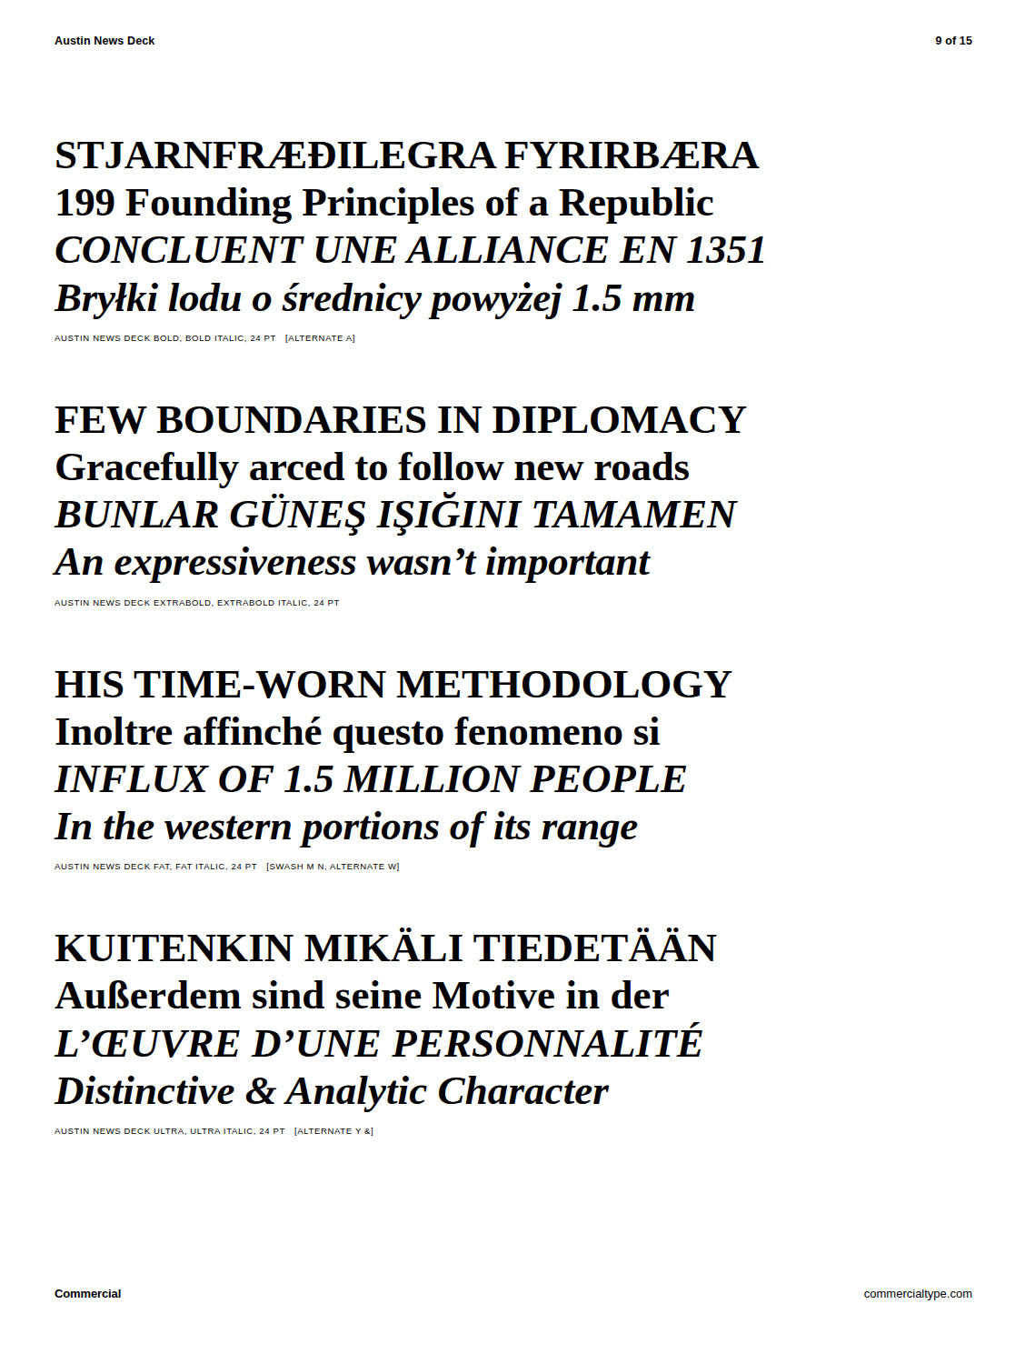Austin News Deck
9 of 15
STJARNFRÆÐILEGRA FYRIRBÆRA
199 Founding Principles of a Republic
CONCLUENT UNE ALLIANCE EN 1351
Bryłki lodu o średnicy powyżej 1.5 mm
Austin News Deck Bold, Bold Italic, 24 pt[alternate a]
FEW BOUNDARIES IN DIPLOMACY
Gracefully arced to follow new roads
BUNLAR GÜNEŞ IŞIĞINI TAMAMEN
An expressiveness wasn’t important
Austin News Deck Extrabold, Extrabold Italic, 24 pt
HIS TIME-WORN METHODOLOGY
Inoltre affinché questo fenomeno si
INFLUX OF 1.5 MILLION PEOPLE
In the western portions of its range
Austin News Deck Fat, Fat Italic, 24 pt[swash m n, alternate w]
KUITENKIN MIKÄLI TIEDETÄÄN
Außerdem sind seine Motive in der
L’ŒUVRE D’UNE PERSONNALITÉ
Distinctive & Analytic Character
Austin News Deck Ultra, Ultra Italic, 24 pt[alternate y &]
Commercial
commercialtype.com